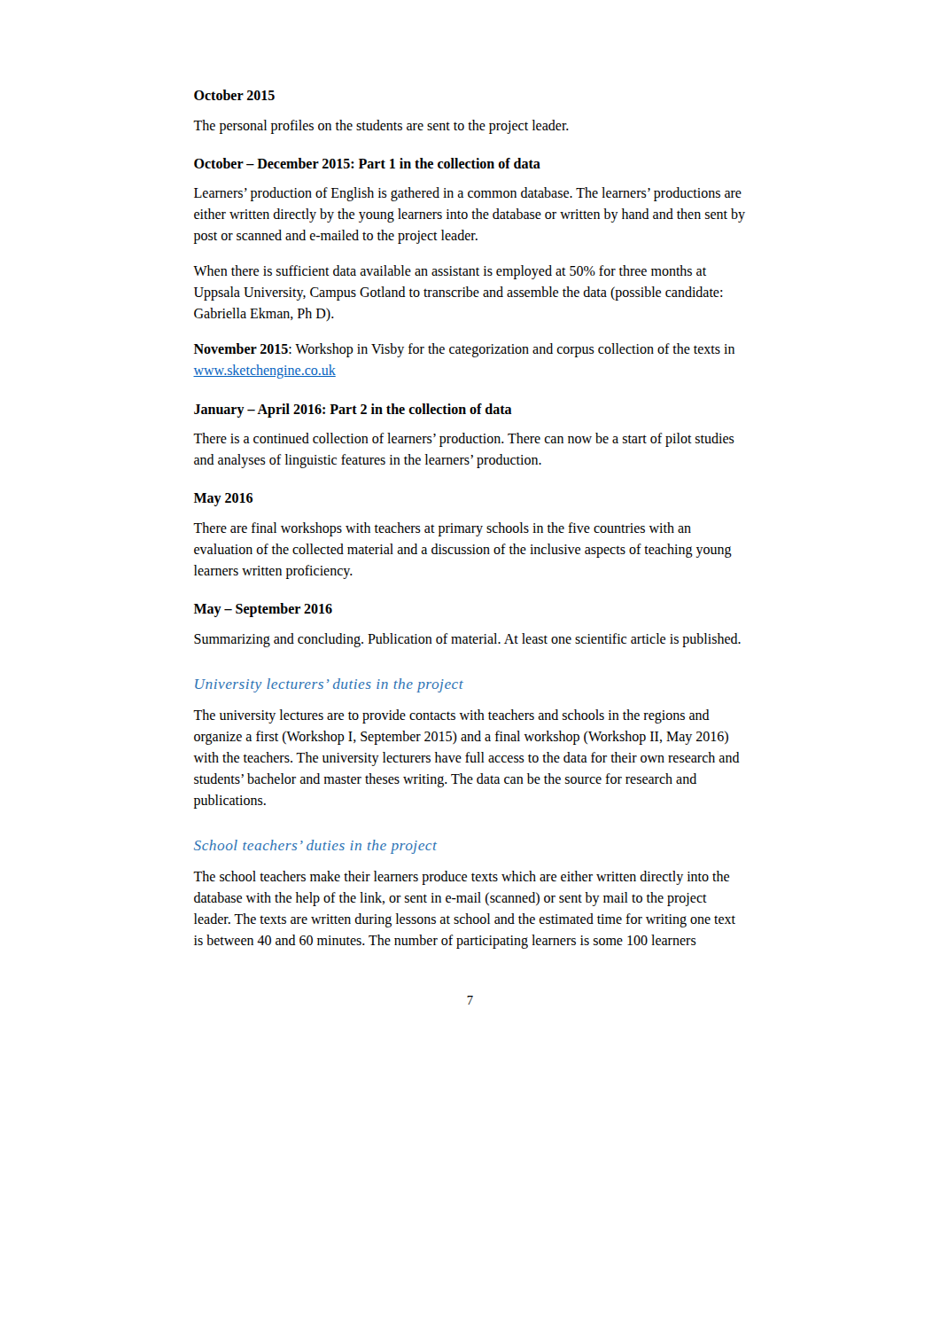October 2015
The personal profiles on the students are sent to the project leader.
October – December 2015: Part 1 in the collection of data
Learners’ production of English is gathered in a common database. The learners’ productions are either written directly by the young learners into the database or written by hand and then sent by post or scanned and e-mailed to the project leader.
When there is sufficient data available an assistant is employed at 50% for three months at Uppsala University, Campus Gotland to transcribe and assemble the data (possible candidate: Gabriella Ekman, Ph D).
November 2015: Workshop in Visby for the categorization and corpus collection of the texts in www.sketchengine.co.uk
January – April 2016: Part 2 in the collection of data
There is a continued collection of learners’ production. There can now be a start of pilot studies and analyses of linguistic features in the learners’ production.
May 2016
There are final workshops with teachers at primary schools in the five countries with an evaluation of the collected material and a discussion of the inclusive aspects of teaching young learners written proficiency.
May – September 2016
Summarizing and concluding. Publication of material. At least one scientific article is published.
University lecturers’ duties in the project
The university lectures are to provide contacts with teachers and schools in the regions and organize a first (Workshop I, September 2015) and a final workshop (Workshop II, May 2016) with the teachers. The university lecturers have full access to the data for their own research and students’ bachelor and master theses writing. The data can be the source for research and publications.
School teachers’ duties in the project
The school teachers make their learners produce texts which are either written directly into the database with the help of the link, or sent in e-mail (scanned) or sent by mail to the project leader. The texts are written during lessons at school and the estimated time for writing one text is between 40 and 60 minutes. The number of participating learners is some 100 learners
7